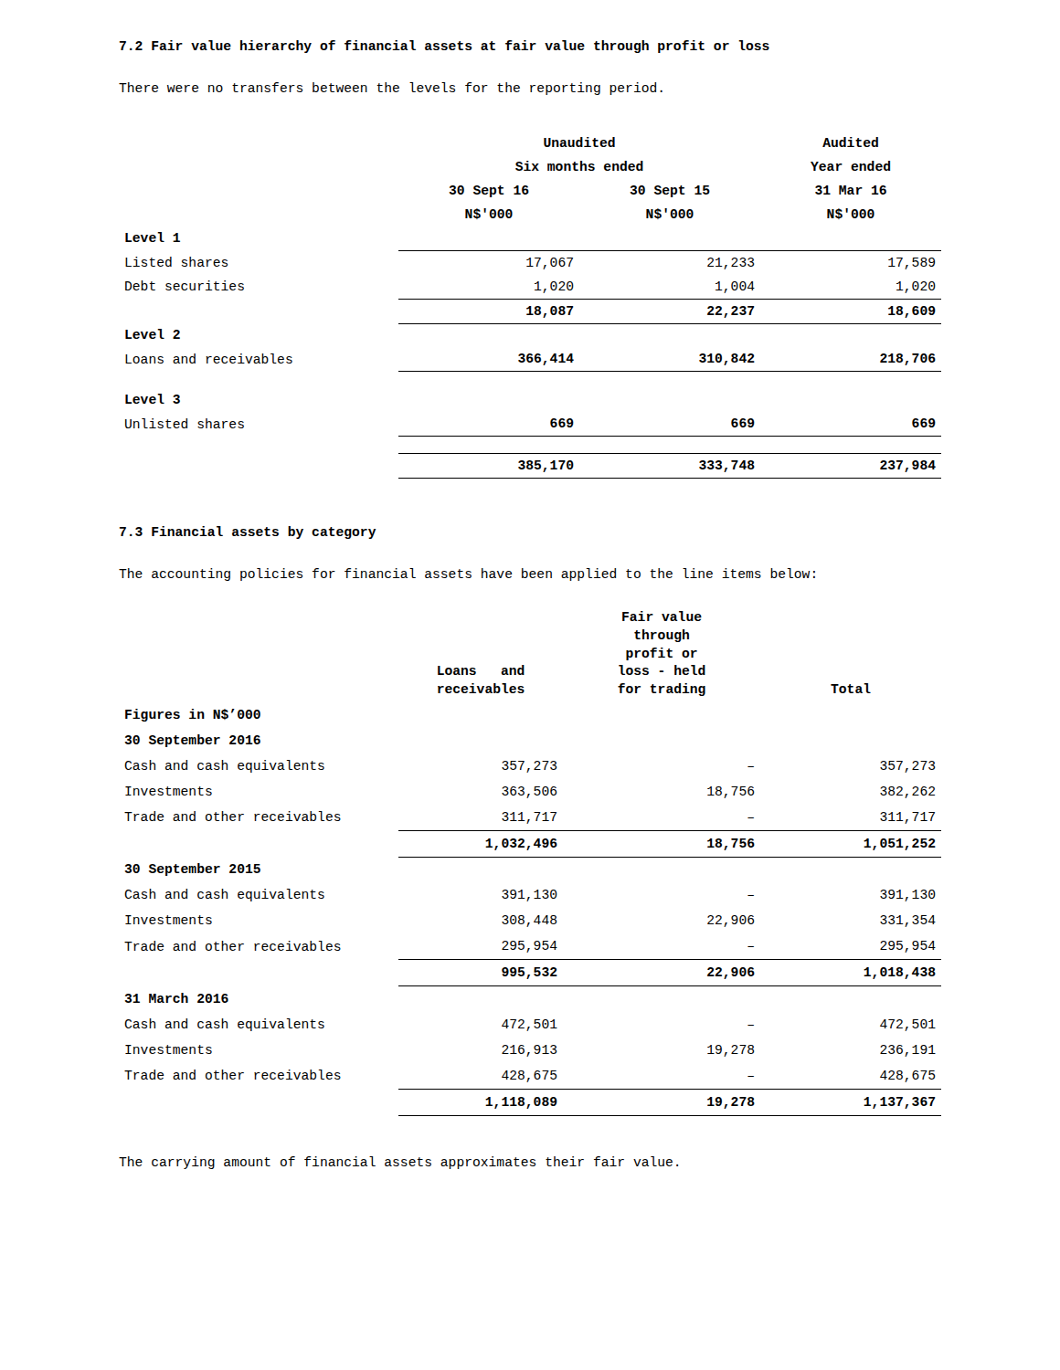7.2 Fair value hierarchy of financial assets at fair value through profit or loss
There were no transfers between the levels for the reporting period.
| | Unaudited | Audited |
| --- | --- | --- |
| | Six months ended | Year ended |
| | 30 Sept 16 | 30 Sept 15 | 31 Mar 16 |
| | N$'000 | N$'000 | N$'000 |
| Level 1 | | | |
| Listed shares | 17,067 | 21,233 | 17,589 |
| Debt securities | 1,020 | 1,004 | 1,020 |
| | 18,087 | 22,237 | 18,609 |
| Level 2 | | | |
| Loans and receivables | 366,414 | 310,842 | 218,706 |
| Level 3 | | | |
| Unlisted shares | 669 | 669 | 669 |
| | 385,170 | 333,748 | 237,984 |
7.3 Financial assets by category
The accounting policies for financial assets have been applied to the line items below:
| | Loans and receivables | Fair value through profit or loss - held for trading | Total |
| --- | --- | --- | --- |
| Figures in N$’000 | | | |
| 30 September 2016 | | | |
| Cash and cash equivalents | 357,273 | – | 357,273 |
| Investments | 363,506 | 18,756 | 382,262 |
| Trade and other receivables | 311,717 | – | 311,717 |
| | 1,032,496 | 18,756 | 1,051,252 |
| 30 September 2015 | | | |
| Cash and cash equivalents | 391,130 | – | 391,130 |
| Investments | 308,448 | 22,906 | 331,354 |
| Trade and other receivables | 295,954 | – | 295,954 |
| | 995,532 | 22,906 | 1,018,438 |
| 31 March 2016 | | | |
| Cash and cash equivalents | 472,501 | – | 472,501 |
| Investments | 216,913 | 19,278 | 236,191 |
| Trade and other receivables | 428,675 | – | 428,675 |
| | 1,118,089 | 19,278 | 1,137,367 |
The carrying amount of financial assets approximates their fair value.